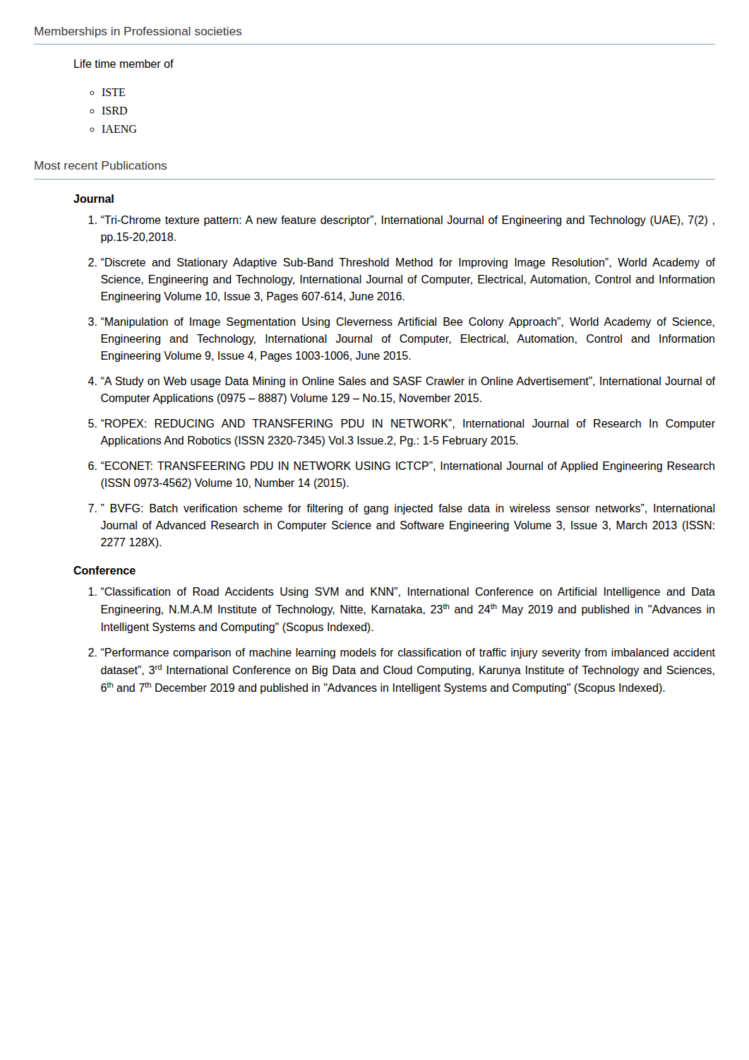Memberships in Professional societies
Life time member of
ISTE
ISRD
IAENG
Most recent Publications
Journal
“Tri-Chrome texture pattern: A new feature descriptor”, International Journal of Engineering and Technology (UAE), 7(2) , pp.15-20,2018.
“Discrete and Stationary Adaptive Sub-Band Threshold Method for Improving Image Resolution”, World Academy of Science, Engineering and Technology, International Journal of Computer, Electrical, Automation, Control and Information Engineering Volume 10, Issue 3, Pages 607-614, June 2016.
“Manipulation of Image Segmentation Using Cleverness Artificial Bee Colony Approach”, World Academy of Science, Engineering and Technology, International Journal of Computer, Electrical, Automation, Control and Information Engineering Volume 9, Issue 4, Pages 1003-1006, June 2015.
“A Study on Web usage Data Mining in Online Sales and SASF Crawler in Online Advertisement”, International Journal of Computer Applications (0975 – 8887) Volume 129 – No.15, November 2015.
“ROPEX: REDUCING AND TRANSFERING PDU IN NETWORK”, International Journal of Research In Computer Applications And Robotics (ISSN 2320-7345) Vol.3 Issue.2, Pg.: 1-5 February 2015.
“ECONET: TRANSFEERING PDU IN NETWORK USING ICTCP”, International Journal of Applied Engineering Research (ISSN 0973-4562) Volume 10, Number 14 (2015).
” BVFG: Batch verification scheme for filtering of gang injected false data in wireless sensor networks”, International Journal of Advanced Research in Computer Science and Software Engineering Volume 3, Issue 3, March 2013 (ISSN: 2277 128X).
Conference
“Classification of Road Accidents Using SVM and KNN”, International Conference on Artificial Intelligence and Data Engineering, N.M.A.M Institute of Technology, Nitte, Karnataka, 23th and 24th May 2019 and published in "Advances in Intelligent Systems and Computing" (Scopus Indexed).
“Performance comparison of machine learning models for classification of traffic injury severity from imbalanced accident dataset”, 3rd International Conference on Big Data and Cloud Computing, Karunya Institute of Technology and Sciences, 6th and 7th December 2019 and published in "Advances in Intelligent Systems and Computing" (Scopus Indexed).